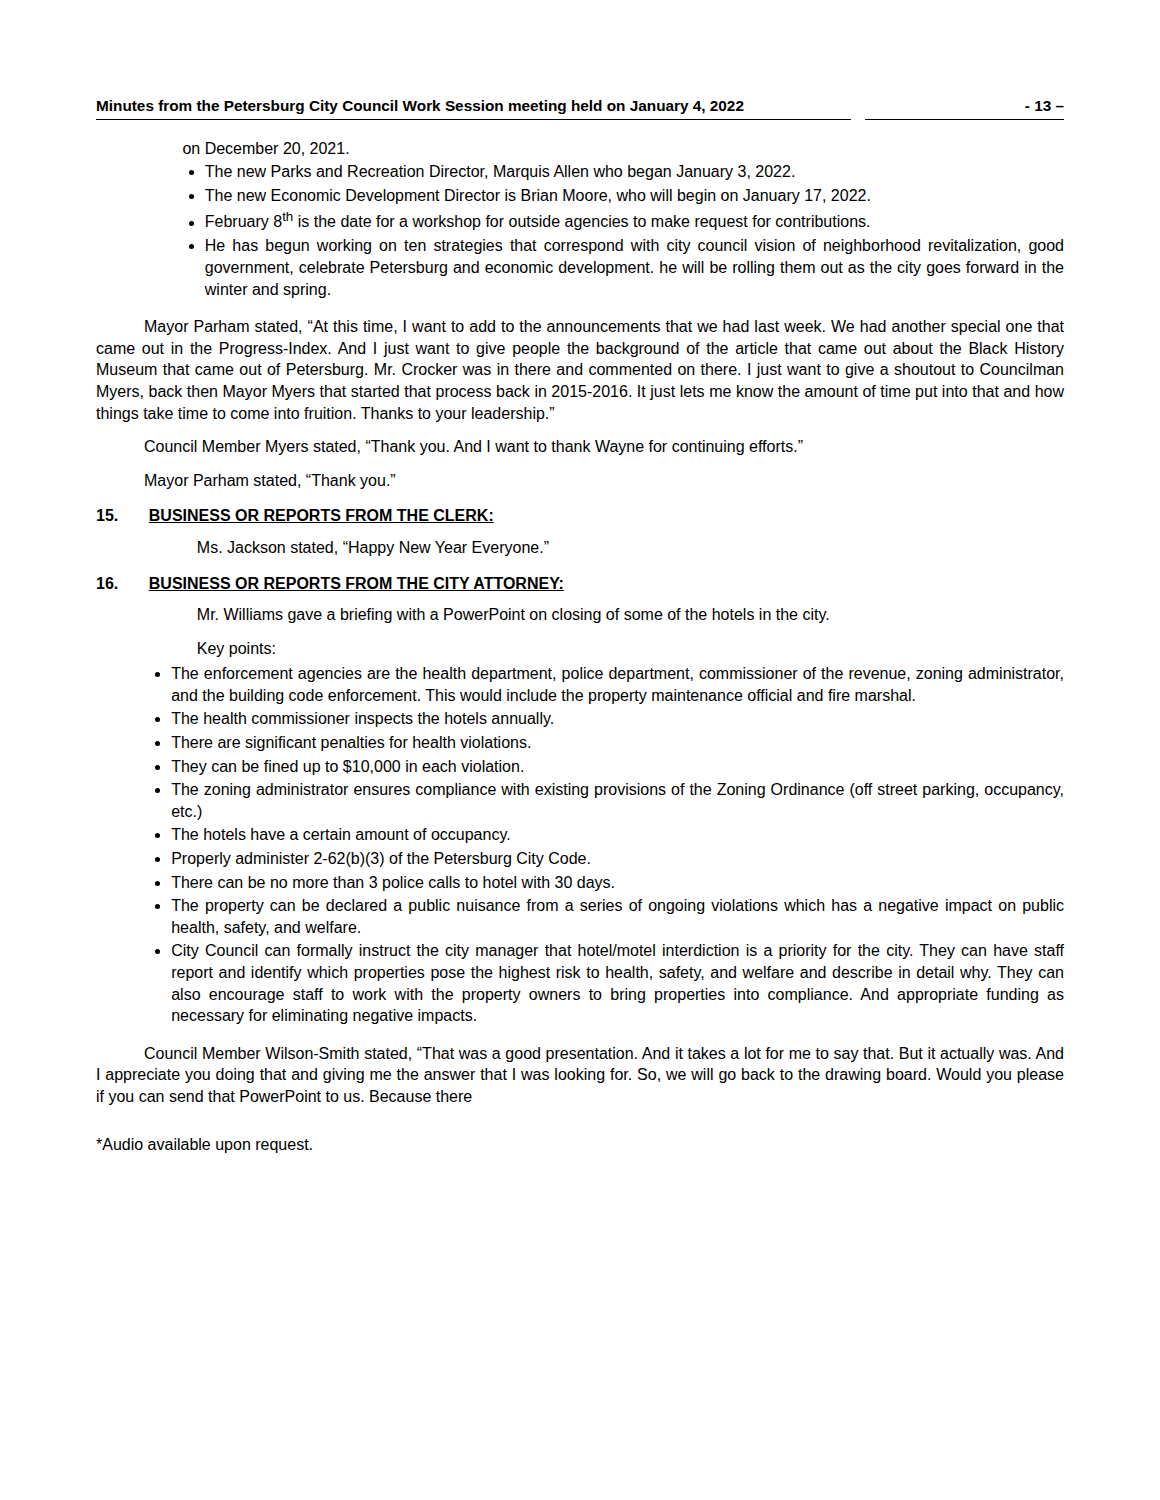Minutes from the Petersburg City Council Work Session meeting held on January 4, 2022
- 13 –
on December 20, 2021.
The new Parks and Recreation Director, Marquis Allen who began January 3, 2022.
The new Economic Development Director is Brian Moore, who will begin on January 17, 2022.
February 8th is the date for a workshop for outside agencies to make request for contributions.
He has begun working on ten strategies that correspond with city council vision of neighborhood revitalization, good government, celebrate Petersburg and economic development. he will be rolling them out as the city goes forward in the winter and spring.
Mayor Parham stated, “At this time, I want to add to the announcements that we had last week. We had another special one that came out in the Progress-Index. And I just want to give people the background of the article that came out about the Black History Museum that came out of Petersburg. Mr. Crocker was in there and commented on there. I just want to give a shoutout to Councilman Myers, back then Mayor Myers that started that process back in 2015-2016. It just lets me know the amount of time put into that and how things take time to come into fruition. Thanks to your leadership.”
Council Member Myers stated, “Thank you. And I want to thank Wayne for continuing efforts.”
Mayor Parham stated, “Thank you.”
15.
BUSINESS OR REPORTS FROM THE CLERK:
Ms. Jackson stated, “Happy New Year Everyone.”
16.
BUSINESS OR REPORTS FROM THE CITY ATTORNEY:
Mr. Williams gave a briefing with a PowerPoint on closing of some of the hotels in the city.
Key points:
The enforcement agencies are the health department, police department, commissioner of the revenue, zoning administrator, and the building code enforcement. This would include the property maintenance official and fire marshal.
The health commissioner inspects the hotels annually.
There are significant penalties for health violations.
They can be fined up to $10,000 in each violation.
The zoning administrator ensures compliance with existing provisions of the Zoning Ordinance (off street parking, occupancy, etc.)
The hotels have a certain amount of occupancy.
Properly administer 2-62(b)(3) of the Petersburg City Code.
There can be no more than 3 police calls to hotel with 30 days.
The property can be declared a public nuisance from a series of ongoing violations which has a negative impact on public health, safety, and welfare.
City Council can formally instruct the city manager that hotel/motel interdiction is a priority for the city. They can have staff report and identify which properties pose the highest risk to health, safety, and welfare and describe in detail why. They can also encourage staff to work with the property owners to bring properties into compliance. And appropriate funding as necessary for eliminating negative impacts.
Council Member Wilson-Smith stated, “That was a good presentation. And it takes a lot for me to say that. But it actually was. And I appreciate you doing that and giving me the answer that I was looking for. So, we will go back to the drawing board. Would you please if you can send that PowerPoint to us. Because there
*Audio available upon request.